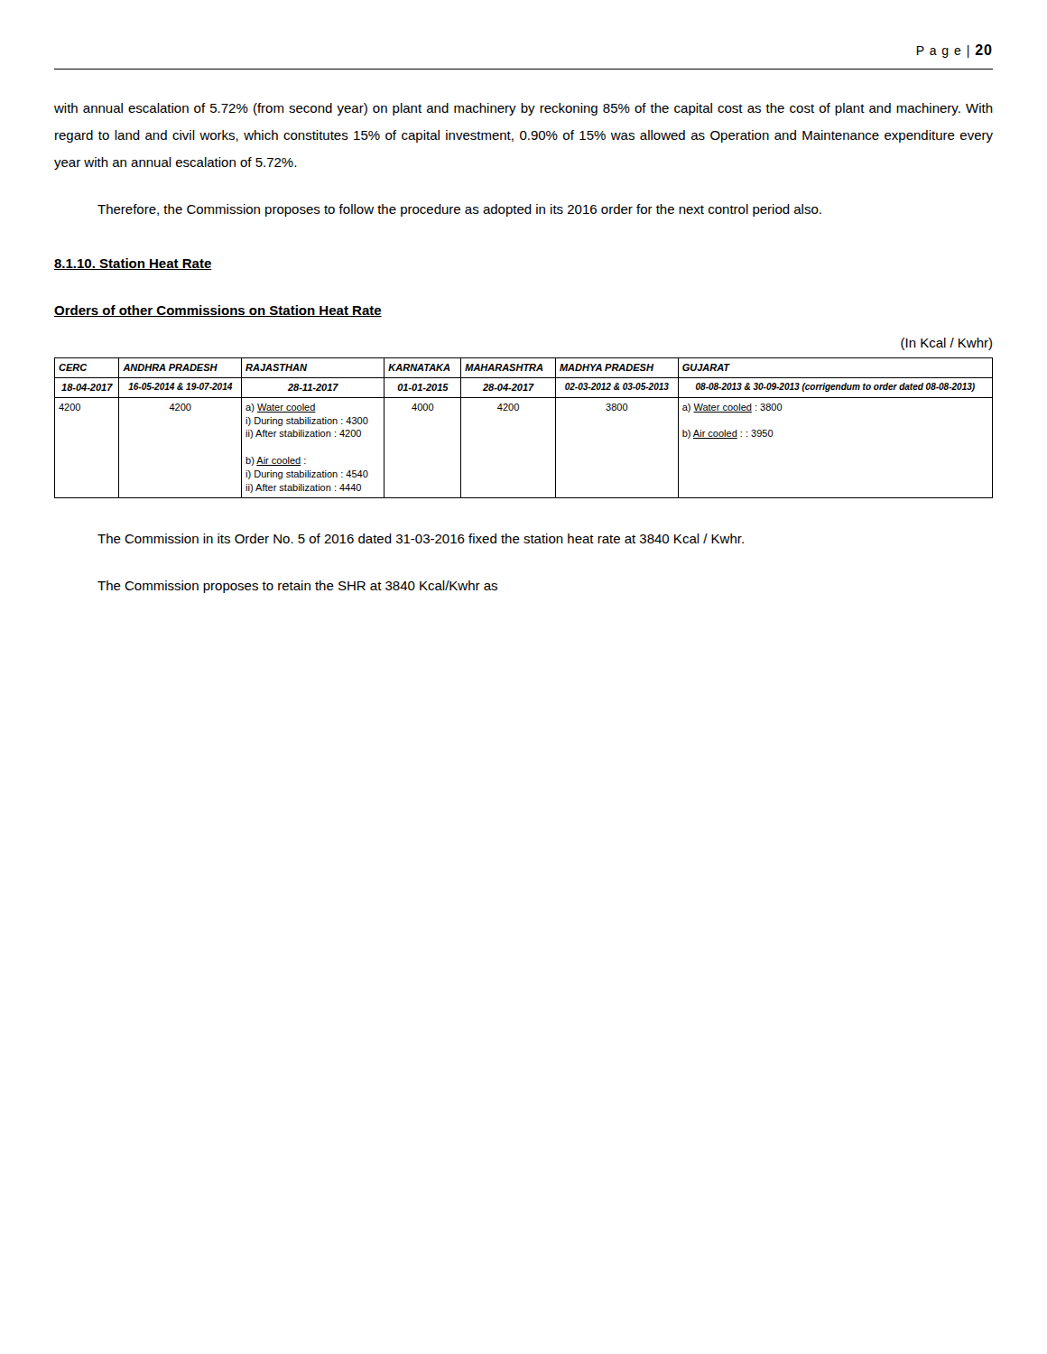P a g e | 20
with annual escalation of 5.72% (from second year) on plant and machinery by reckoning 85% of the capital cost as the cost of plant and machinery. With regard to land and civil works, which constitutes 15% of capital investment, 0.90% of 15% was allowed as Operation and Maintenance expenditure every year with an annual escalation of 5.72%.
Therefore, the Commission proposes to follow the procedure as adopted in its 2016 order for the next control period also.
8.1.10. Station Heat Rate
Orders of other Commissions on Station Heat Rate
(In Kcal / Kwhr)
| CERC | ANDHRA PRADESH | RAJASTHAN | KARNATAKA | MAHARASHTRA | MADHYA PRADESH | GUJARAT |
| --- | --- | --- | --- | --- | --- | --- |
| 18-04-2017 | 16-05-2014 & 19-07-2014 | 28-11-2017 | 01-01-2015 | 28-04-2017 | 02-03-2012 & 03-05-2013 | 08-08-2013 & 30-09-2013 (corrigendum to order dated 08-08-2013) |
| 4200 | 4200 | a) Water cooled i) During stabilization : 4300 ii) After stabilization : 4200 b) Air cooled : i) During stabilization : 4540 ii) After stabilization : 4440 | 4000 | 4200 | 3800 | a) Water cooled : 3800 b) Air cooled : : 3950 |
The Commission in its Order No. 5 of 2016 dated 31-03-2016 fixed the station heat rate at 3840 Kcal / Kwhr.
The Commission proposes to retain the SHR at 3840 Kcal/Kwhr as